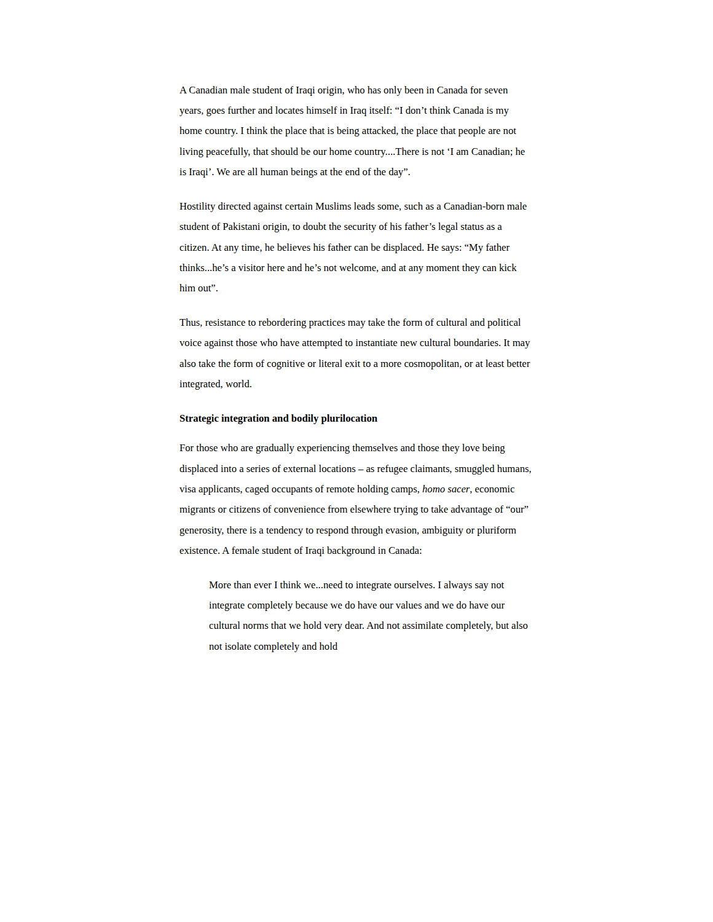A Canadian male student of Iraqi origin, who has only been in Canada for seven years, goes further and locates himself in Iraq itself: “I don’t think Canada is my home country. I think the place that is being attacked, the place that people are not living peacefully, that should be our home country....There is not ‘I am Canadian; he is Iraqi’. We are all human beings at the end of the day”.
Hostility directed against certain Muslims leads some, such as a Canadian-born male student of Pakistani origin, to doubt the security of his father’s legal status as a citizen. At any time, he believes his father can be displaced. He says: “My father thinks...he’s a visitor here and he’s not welcome, and at any moment they can kick him out”.
Thus, resistance to rebordering practices may take the form of cultural and political voice against those who have attempted to instantiate new cultural boundaries. It may also take the form of cognitive or literal exit to a more cosmopolitan, or at least better integrated, world.
Strategic integration and bodily plurilocation
For those who are gradually experiencing themselves and those they love being displaced into a series of external locations – as refugee claimants, smuggled humans, visa applicants, caged occupants of remote holding camps, homo sacer, economic migrants or citizens of convenience from elsewhere trying to take advantage of “our” generosity, there is a tendency to respond through evasion, ambiguity or pluriform existence. A female student of Iraqi background in Canada:
More than ever I think we...need to integrate ourselves. I always say not integrate completely because we do have our values and we do have our cultural norms that we hold very dear. And not assimilate completely, but also not isolate completely and hold